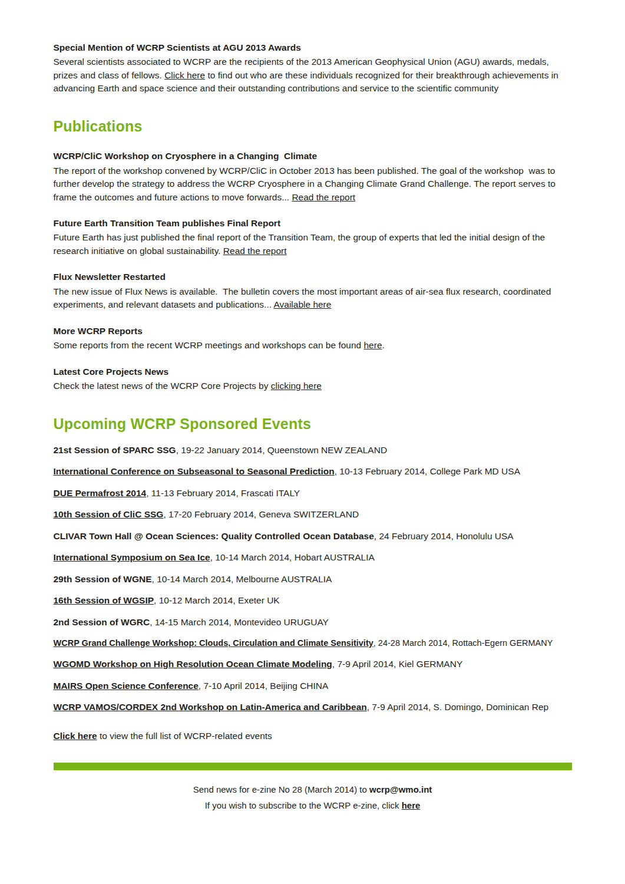Special Mention of WCRP Scientists at AGU 2013 Awards
Several scientists associated to WCRP are the recipients of the 2013 American Geophysical Union (AGU) awards, medals, prizes and class of fellows. Click here to find out who are these individuals recognized for their breakthrough achievements in advancing Earth and space science and their outstanding contributions and service to the scientific community
Publications
WCRP/CliC Workshop on Cryosphere in a Changing Climate
The report of the workshop convened by WCRP/CliC in October 2013 has been published. The goal of the workshop was to further develop the strategy to address the WCRP Cryosphere in a Changing Climate Grand Challenge. The report serves to frame the outcomes and future actions to move forwards... Read the report
Future Earth Transition Team publishes Final Report
Future Earth has just published the final report of the Transition Team, the group of experts that led the initial design of the research initiative on global sustainability. Read the report
Flux Newsletter Restarted
The new issue of Flux News is available. The bulletin covers the most important areas of air-sea flux research, coordinated experiments, and relevant datasets and publications... Available here
More WCRP Reports
Some reports from the recent WCRP meetings and workshops can be found here.
Latest Core Projects News
Check the latest news of the WCRP Core Projects by clicking here
Upcoming WCRP Sponsored Events
21st Session of SPARC SSG, 19-22 January 2014, Queenstown NEW ZEALAND
International Conference on Subseasonal to Seasonal Prediction, 10-13 February 2014, College Park MD USA
DUE Permafrost 2014, 11-13 February 2014, Frascati ITALY
10th Session of CliC SSG, 17-20 February 2014, Geneva SWITZERLAND
CLIVAR Town Hall @ Ocean Sciences: Quality Controlled Ocean Database, 24 February 2014, Honolulu USA
International Symposium on Sea Ice, 10-14 March 2014, Hobart AUSTRALIA
29th Session of WGNE, 10-14 March 2014, Melbourne AUSTRALIA
16th Session of WGSIP, 10-12 March 2014, Exeter UK
2nd Session of WGRC, 14-15 March 2014, Montevideo URUGUAY
WCRP Grand Challenge Workshop: Clouds, Circulation and Climate Sensitivity, 24-28 March 2014, Rottach-Egern GERMANY
WGOMD Workshop on High Resolution Ocean Climate Modeling, 7-9 April 2014, Kiel GERMANY
MAIRS Open Science Conference, 7-10 April 2014, Beijing CHINA
WCRP VAMOS/CORDEX 2nd Workshop on Latin-America and Caribbean, 7-9 April 2014, S. Domingo, Dominican Rep
Click here to view the full list of WCRP-related events
Send news for e-zine No 28 (March 2014) to wcrp@wmo.int
If you wish to subscribe to the WCRP e-zine, click here